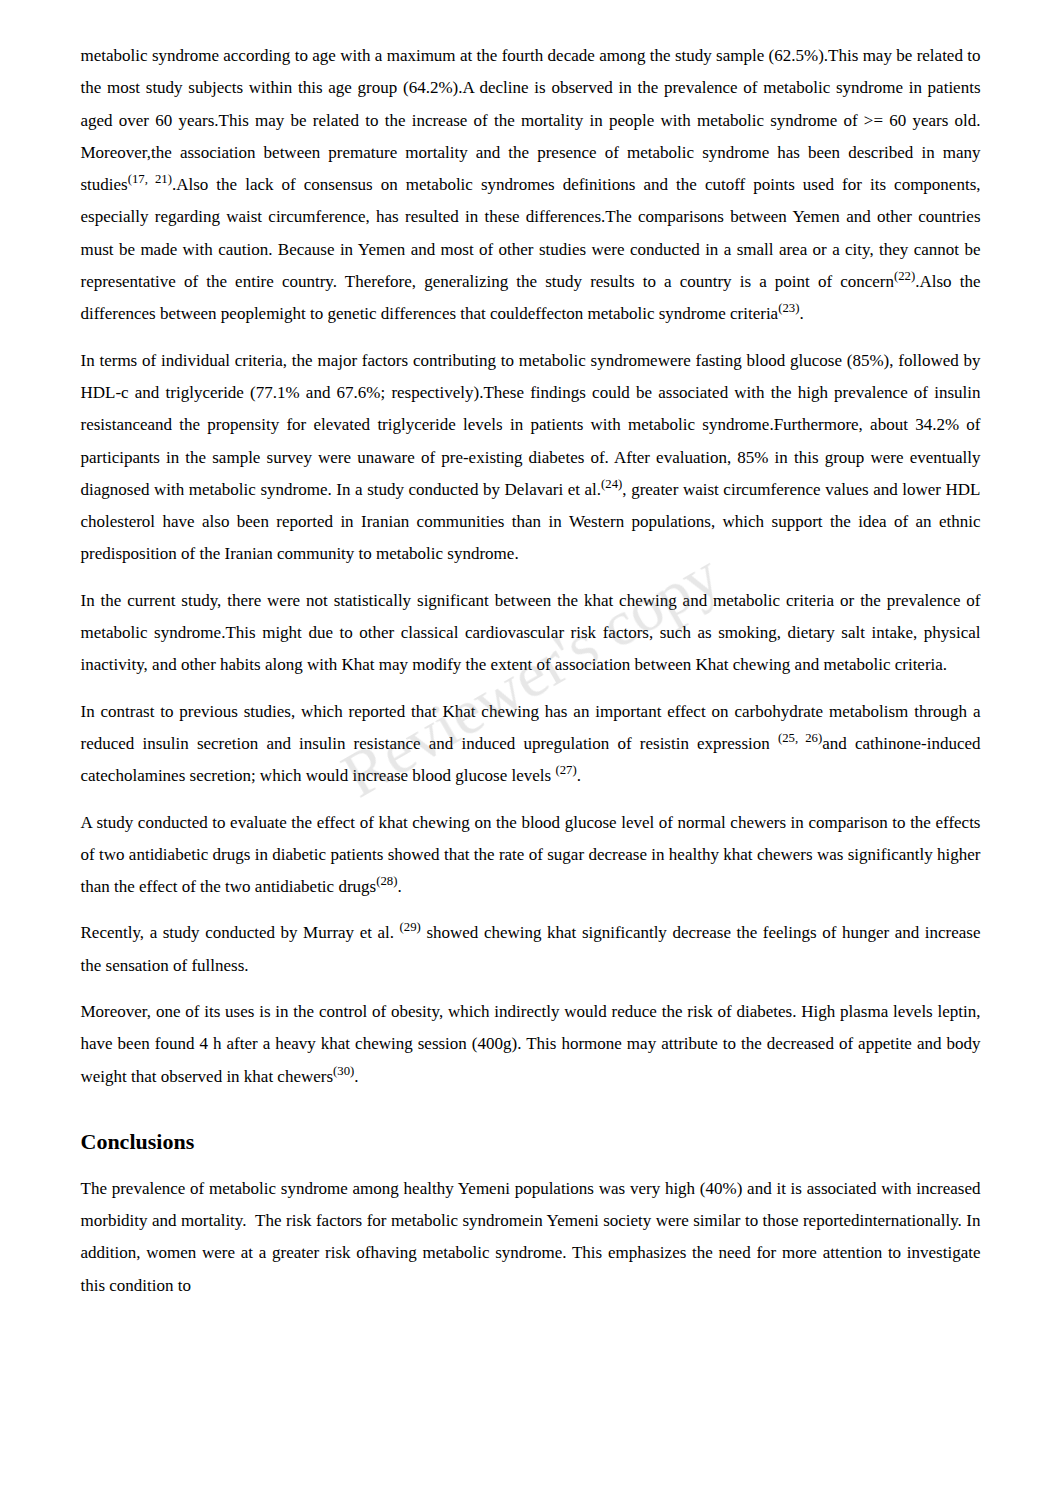Reviewer's copy
metabolic syndrome according to age with a maximum at the fourth decade among the study sample (62.5%).This may be related to the most study subjects within this age group (64.2%).A decline is observed in the prevalence of metabolic syndrome in patients aged over 60 years.This may be related to the increase of the mortality in people with metabolic syndrome of >= 60 years old. Moreover,the association between premature mortality and the presence of metabolic syndrome has been described in many studies(17, 21).Also the lack of consensus on metabolic syndromes definitions and the cutoff points used for its components, especially regarding waist circumference, has resulted in these differences.The comparisons between Yemen and other countries must be made with caution. Because in Yemen and most of other studies were conducted in a small area or a city, they cannot be representative of the entire country. Therefore, generalizing the study results to a country is a point of concern(22).Also the differences between peoplemight to genetic differences that couldeffecton metabolic syndrome criteria(23).
In terms of individual criteria, the major factors contributing to metabolic syndromewere fasting blood glucose (85%), followed by HDL-c and triglyceride (77.1% and 67.6%; respectively).These findings could be associated with the high prevalence of insulin resistanceand the propensity for elevated triglyceride levels in patients with metabolic syndrome.Furthermore, about 34.2% of participants in the sample survey were unaware of pre-existing diabetes of. After evaluation, 85% in this group were eventually diagnosed with metabolic syndrome. In a study conducted by Delavari et al.(24), greater waist circumference values and lower HDL cholesterol have also been reported in Iranian communities than in Western populations, which support the idea of an ethnic predisposition of the Iranian community to metabolic syndrome.
In the current study, there were not statistically significant between the khat chewing and metabolic criteria or the prevalence of metabolic syndrome.This might due to other classical cardiovascular risk factors, such as smoking, dietary salt intake, physical inactivity, and other habits along with Khat may modify the extent of association between Khat chewing and metabolic criteria.
In contrast to previous studies, which reported that Khat chewing has an important effect on carbohydrate metabolism through a reduced insulin secretion and insulin resistance and induced upregulation of resistin expression (25, 26)and cathinone-induced catecholamines secretion; which would increase blood glucose levels (27).
A study conducted to evaluate the effect of khat chewing on the blood glucose level of normal chewers in comparison to the effects of two antidiabetic drugs in diabetic patients showed that the rate of sugar decrease in healthy khat chewers was significantly higher than the effect of the two antidiabetic drugs(28).
Recently, a study conducted by Murray et al. (29) showed chewing khat significantly decrease the feelings of hunger and increase the sensation of fullness.
Moreover, one of its uses is in the control of obesity, which indirectly would reduce the risk of diabetes. High plasma levels leptin, have been found 4 h after a heavy khat chewing session (400g). This hormone may attribute to the decreased of appetite and body weight that observed in khat chewers(30).
Conclusions
The prevalence of metabolic syndrome among healthy Yemeni populations was very high (40%) and it is associated with increased morbidity and mortality. The risk factors for metabolic syndromein Yemeni society were similar to those reportedinternationally. In addition, women were at a greater risk ofhaving metabolic syndrome. This emphasizes the need for more attention to investigate this condition to